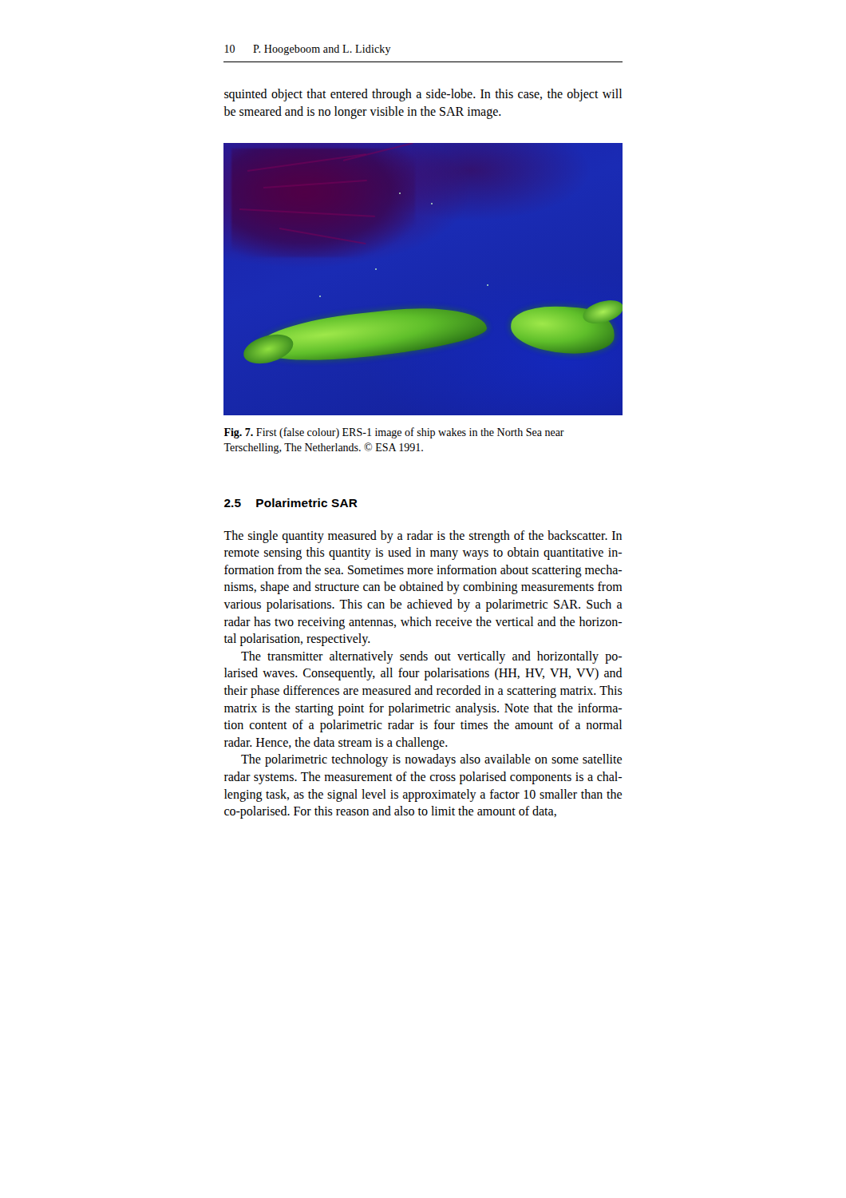10 P. Hoogeboom and L. Lidicky
squinted object that entered through a side-lobe. In this case, the object will be smeared and is no longer visible in the SAR image.
Fig. 7. First (false colour) ERS-1 image of ship wakes in the North Sea near Terschelling, The Netherlands. © ESA 1991.
2.5 Polarimetric SAR
The single quantity measured by a radar is the strength of the backscatter. In remote sensing this quantity is used in many ways to obtain quantitative information from the sea. Sometimes more information about scattering mechanisms, shape and structure can be obtained by combining measurements from various polarisations. This can be achieved by a polarimetric SAR. Such a radar has two receiving antennas, which receive the vertical and the horizontal polarisation, respectively.
The transmitter alternatively sends out vertically and horizontally polarised waves. Consequently, all four polarisations (HH, HV, VH, VV) and their phase differences are measured and recorded in a scattering matrix. This matrix is the starting point for polarimetric analysis. Note that the information content of a polarimetric radar is four times the amount of a normal radar. Hence, the data stream is a challenge.
The polarimetric technology is nowadays also available on some satellite radar systems. The measurement of the cross polarised components is a challenging task, as the signal level is approximately a factor 10 smaller than the co-polarised. For this reason and also to limit the amount of data,